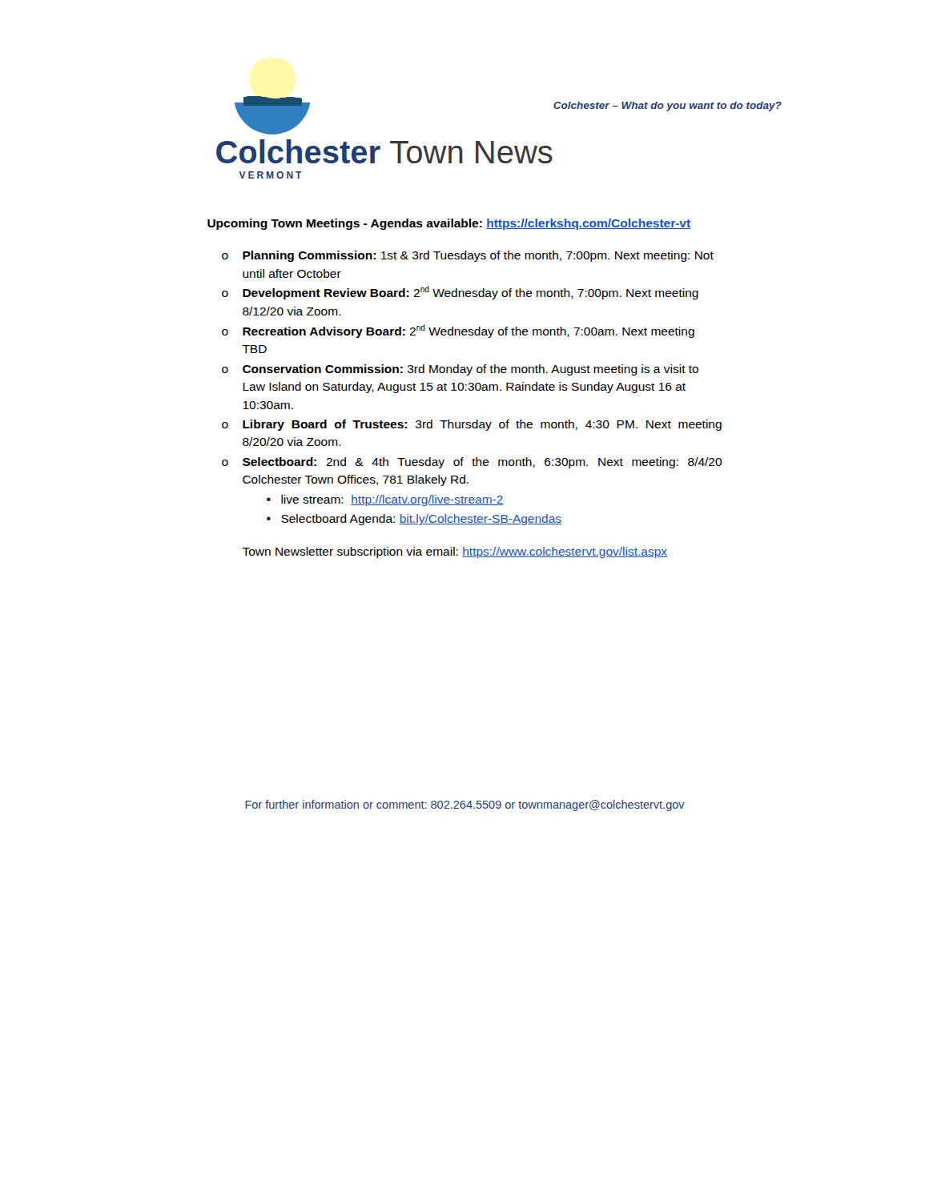Colchester Town News
VERMONT
Colchester – What do you want to do today?
Upcoming Town Meetings - Agendas available: https://clerkshq.com/Colchester-vt
Planning Commission: 1st & 3rd Tuesdays of the month, 7:00pm. Next meeting: Not until after October
Development Review Board: 2nd Wednesday of the month, 7:00pm. Next meeting 8/12/20 via Zoom.
Recreation Advisory Board: 2nd Wednesday of the month, 7:00am. Next meeting TBD
Conservation Commission: 3rd Monday of the month. August meeting is a visit to Law Island on Saturday, August 15 at 10:30am. Raindate is Sunday August 16 at 10:30am.
Library Board of Trustees: 3rd Thursday of the month, 4:30 PM. Next meeting 8/20/20 via Zoom.
Selectboard: 2nd & 4th Tuesday of the month, 6:30pm. Next meeting: 8/4/20 Colchester Town Offices, 781 Blakely Rd.
live stream: http://lcatv.org/live-stream-2
Selectboard Agenda: bit.ly/Colchester-SB-Agendas
Town Newsletter subscription via email: https://www.colchestervt.gov/list.aspx
For further information or comment: 802.264.5509 or townmanager@colchestervt.gov